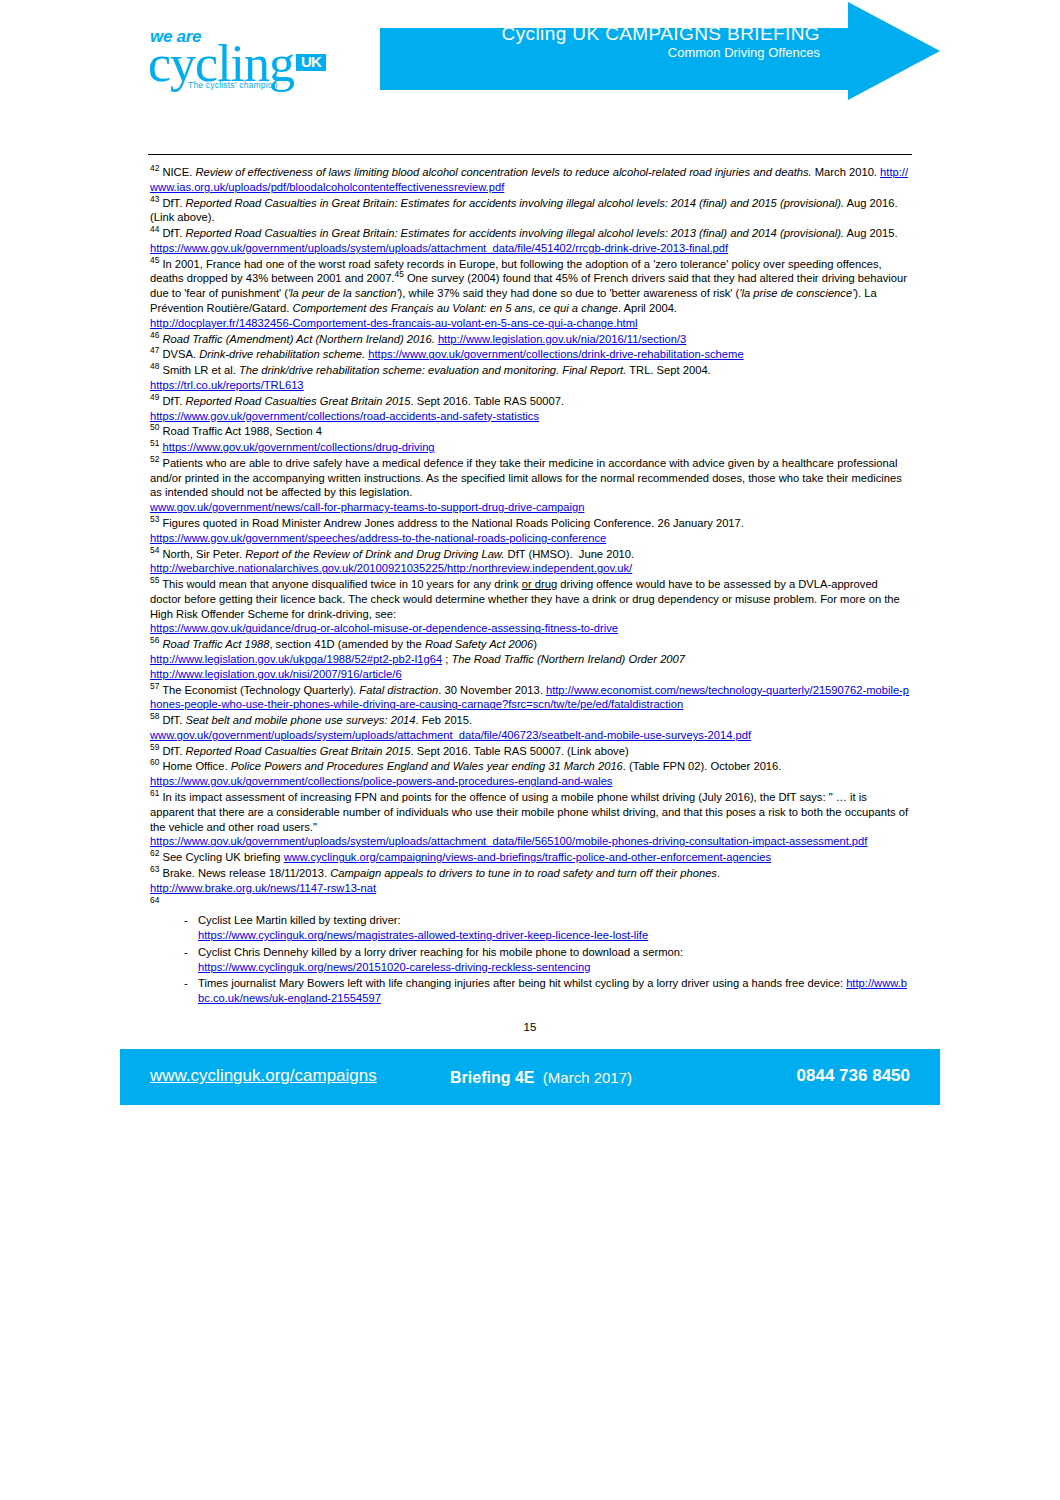we are
cyclingUK
The cyclists' champion
Cycling UK CAMPAIGNS BRIEFING
Common Driving Offences
42 NICE. Review of effectiveness of laws limiting blood alcohol concentration levels to reduce alcohol-related road injuries and deaths. March 2010. http://www.ias.org.uk/uploads/pdf/bloodalcoholcontenteffectivenessreview.pdf
43 DfT. Reported Road Casualties in Great Britain: Estimates for accidents involving illegal alcohol levels: 2014 (final) and 2015 (provisional). Aug 2016. (Link above).
44 DfT. Reported Road Casualties in Great Britain: Estimates for accidents involving illegal alcohol levels: 2013 (final) and 2014 (provisional). Aug 2015.
https://www.gov.uk/government/uploads/system/uploads/attachment_data/file/451402/rrcgb-drink-drive-2013-final.pdf
45 In 2001, France had one of the worst road safety records in Europe, but following the adoption of a 'zero tolerance' policy over speeding offences, deaths dropped by 43% between 2001 and 2007.45 One survey (2004) found that 45% of French drivers said that they had altered their driving behaviour due to 'fear of punishment' ('la peur de la sanction'), while 37% said they had done so due to 'better awareness of risk' ('la prise de conscience'). La Prévention Routière/Gatard. Comportement des Français au Volant: en 5 ans, ce qui a change. April 2004.
http://docplayer.fr/14832456-Comportement-des-francais-au-volant-en-5-ans-ce-qui-a-change.html
46 Road Traffic (Amendment) Act (Northern Ireland) 2016. http://www.legislation.gov.uk/nia/2016/11/section/3
47 DVSA. Drink-drive rehabilitation scheme. https://www.gov.uk/government/collections/drink-drive-rehabilitation-scheme
48 Smith LR et al. The drink/drive rehabilitation scheme: evaluation and monitoring. Final Report. TRL. Sept 2004.
https://trl.co.uk/reports/TRL613
49 DfT. Reported Road Casualties Great Britain 2015. Sept 2016. Table RAS 50007.
https://www.gov.uk/government/collections/road-accidents-and-safety-statistics
50 Road Traffic Act 1988, Section 4
51 https://www.gov.uk/government/collections/drug-driving
52 Patients who are able to drive safely have a medical defence if they take their medicine in accordance with advice given by a healthcare professional and/or printed in the accompanying written instructions. As the specified limit allows for the normal recommended doses, those who take their medicines as intended should not be affected by this legislation.
www.gov.uk/government/news/call-for-pharmacy-teams-to-support-drug-drive-campaign
53 Figures quoted in Road Minister Andrew Jones address to the National Roads Policing Conference. 26 January 2017.
https://www.gov.uk/government/speeches/address-to-the-national-roads-policing-conference
54 North, Sir Peter. Report of the Review of Drink and Drug Driving Law. DfT (HMSO). June 2010.
http://webarchive.nationalarchives.gov.uk/20100921035225/http:/northreview.independent.gov.uk/
55 This would mean that anyone disqualified twice in 10 years for any drink or drug driving offence would have to be assessed by a DVLA-approved doctor before getting their licence back. The check would determine whether they have a drink or drug dependency or misuse problem. For more on the High Risk Offender Scheme for drink-driving, see:
https://www.gov.uk/guidance/drug-or-alcohol-misuse-or-dependence-assessing-fitness-to-drive
56 Road Traffic Act 1988, section 41D (amended by the Road Safety Act 2006)
http://www.legislation.gov.uk/ukpga/1988/52#pt2-pb2-l1g64 ; The Road Traffic (Northern Ireland) Order 2007
http://www.legislation.gov.uk/nisi/2007/916/article/6
57 The Economist (Technology Quarterly). Fatal distraction. 30 November 2013. http://www.economist.com/news/technology-quarterly/21590762-mobile-phones-people-who-use-their-phones-while-driving-are-causing-carnage?fsrc=scn/tw/te/pe/ed/fataldistraction
58 DfT. Seat belt and mobile phone use surveys: 2014. Feb 2015.
www.gov.uk/government/uploads/system/uploads/attachment_data/file/406723/seatbelt-and-mobile-use-surveys-2014.pdf
59 DfT. Reported Road Casualties Great Britain 2015. Sept 2016. Table RAS 50007. (Link above)
60 Home Office. Police Powers and Procedures England and Wales year ending 31 March 2016. (Table FPN 02). October 2016.
https://www.gov.uk/government/collections/police-powers-and-procedures-england-and-wales
61 In its impact assessment of increasing FPN and points for the offence of using a mobile phone whilst driving (July 2016), the DfT says: " … it is apparent that there are a considerable number of individuals who use their mobile phone whilst driving, and that this poses a risk to both the occupants of the vehicle and other road users."
https://www.gov.uk/government/uploads/system/uploads/attachment_data/file/565100/mobile-phones-driving-consultation-impact-assessment.pdf
62 See Cycling UK briefing www.cyclinguk.org/campaigning/views-and-briefings/traffic-police-and-other-enforcement-agencies
63 Brake. News release 18/11/2013. Campaign appeals to drivers to tune in to road safety and turn off their phones.
http://www.brake.org.uk/news/1147-rsw13-nat
64
Cyclist Lee Martin killed by texting driver:
https://www.cyclinguk.org/news/magistrates-allowed-texting-driver-keep-licence-lee-lost-life
Cyclist Chris Dennehy killed by a lorry driver reaching for his mobile phone to download a sermon:
https://www.cyclinguk.org/news/20151020-careless-driving-reckless-sentencing
Times journalist Mary Bowers left with life changing injuries after being hit whilst cycling by a lorry driver using a hands free device: http://www.bbc.co.uk/news/uk-england-21554597
15
www.cyclinguk.org/campaigns
Briefing 4E (March 2017)
0844 736 8450